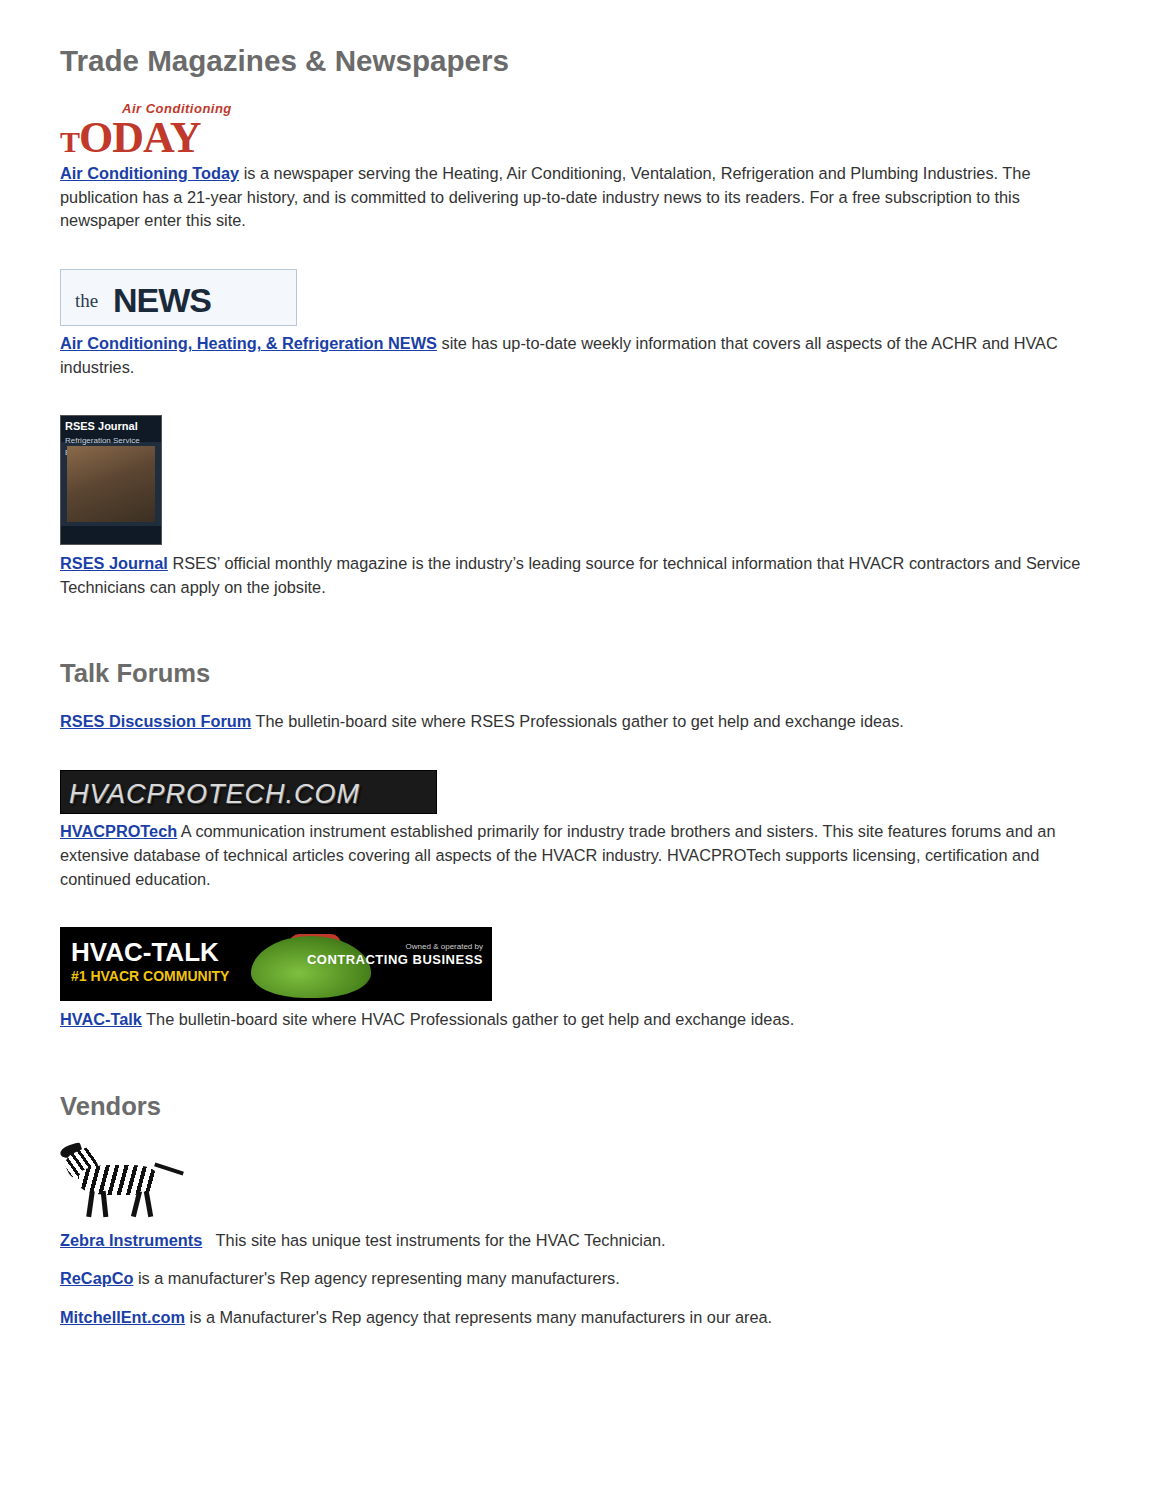Trade Magazines & Newspapers
Air Conditioning
TODAY
Air Conditioning Today is a newspaper serving the Heating, Air Conditioning, Ventalation, Refrigeration and Plumbing Industries. The publication has a 21-year history, and is committed to delivering up-to-date industry news to its readers. For a free subscription to this newspaper enter this site.
the
NEWS
Air Conditioning, Heating, & Refrigeration NEWS site has up-to-date weekly information that covers all aspects of the ACHR and HVAC industries.
RSES JournalRefrigeration Service Engineers Society
RSES Journal RSES’ official monthly magazine is the industry’s leading source for technical information that HVACR contractors and Service Technicians can apply on the jobsite.
Talk Forums
RSES Discussion Forum The bulletin-board site where RSES Professionals gather to get help and exchange ideas.
HVACPROTECH.COM
HVACPROTech A communication instrument established primarily for industry trade brothers and sisters. This site features forums and an extensive database of technical articles covering all aspects of the HVACR industry. HVACPROTech supports licensing, certification and continued education.
HVAC-TALK
#1 HVACR COMMUNITY
Owned & operated byCONTRACTING BUSINESS
HVAC-Talk The bulletin-board site where HVAC Professionals gather to get help and exchange ideas.
Vendors
Zebra Instruments This site has unique test instruments for the HVAC Technician.
ReCapCo is a manufacturer's Rep agency representing many manufacturers.
MitchellEnt.com is a Manufacturer's Rep agency that represents many manufacturers in our area.